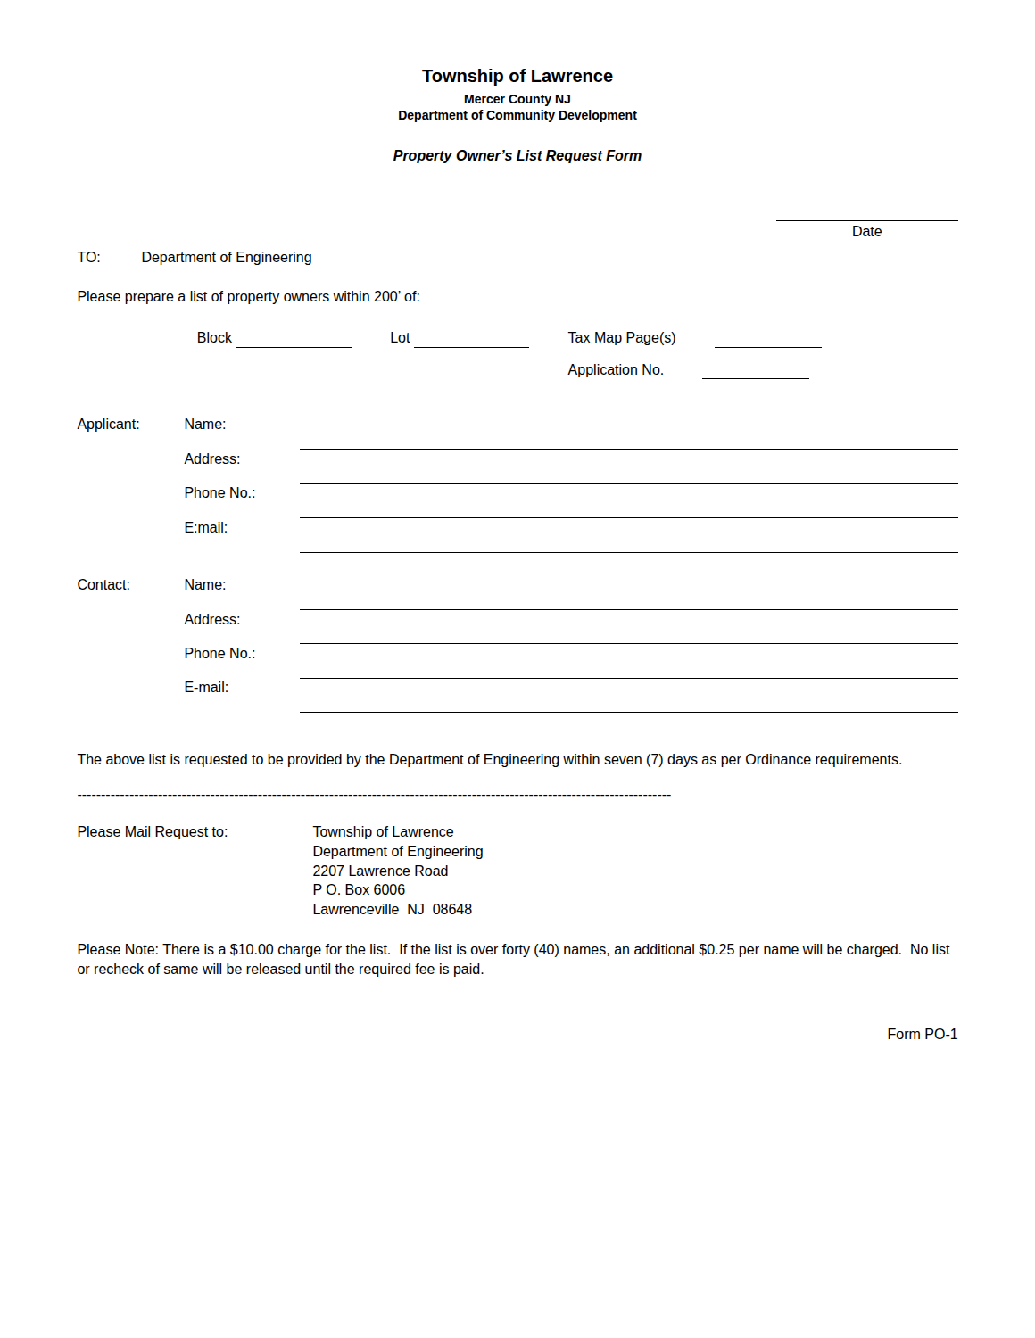Township of Lawrence
Mercer County NJ
Department of Community Development
Property Owner’s List Request Form
| Date |
TO: Department of Engineering
Please prepare a list of property owners within 200’ of:
| Block | Lot | Tax Map Page(s) |
| | | Application No. |
| Applicant: | Name: | |
| | Address: | |
| | Phone No.: | |
| | E:mail: | |
| Contact: | Name: | |
| | Address: | |
| | Phone No.: | |
| | E-mail: | |
The above list is requested to be provided by the Department of Engineering within seven (7) days as per Ordinance requirements.
-----------------------------------------------------------------------------------------------------------------------------
| Please Mail Request to: | Township of Lawrence Department of Engineering 2207 Lawrence Road P O. Box 6006 Lawrenceville NJ 08648 |
Please Note: There is a $10.00 charge for the list. If the list is over forty (40) names, an additional $0.25 per name will be charged. No list or recheck of same will be released until the required fee is paid.
Form PO-1